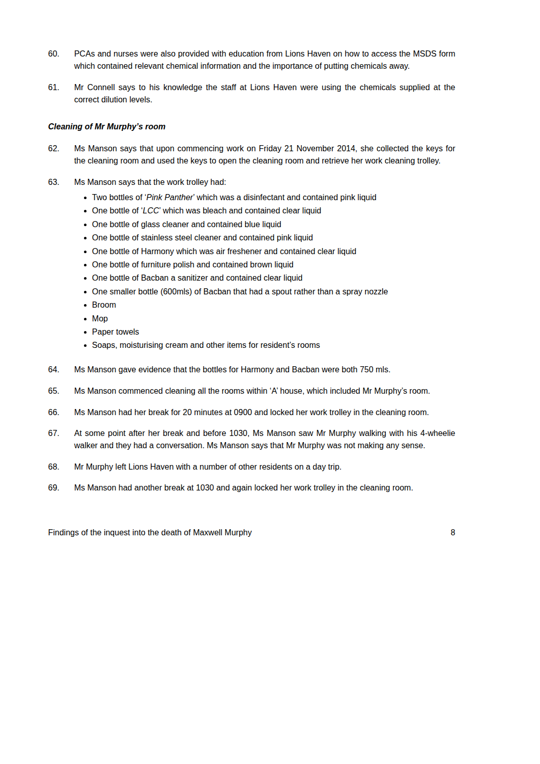60. PCAs and nurses were also provided with education from Lions Haven on how to access the MSDS form which contained relevant chemical information and the importance of putting chemicals away.
61. Mr Connell says to his knowledge the staff at Lions Haven were using the chemicals supplied at the correct dilution levels.
Cleaning of Mr Murphy’s room
62. Ms Manson says that upon commencing work on Friday 21 November 2014, she collected the keys for the cleaning room and used the keys to open the cleaning room and retrieve her work cleaning trolley.
63. Ms Manson says that the work trolley had:
Two bottles of ‘Pink Panther’ which was a disinfectant and contained pink liquid
One bottle of ‘LCC’ which was bleach and contained clear liquid
One bottle of glass cleaner and contained blue liquid
One bottle of stainless steel cleaner and contained pink liquid
One bottle of Harmony which was air freshener and contained clear liquid
One bottle of furniture polish and contained brown liquid
One bottle of Bacban a sanitizer and contained clear liquid
One smaller bottle (600mls) of Bacban that had a spout rather than a spray nozzle
Broom
Mop
Paper towels
Soaps, moisturising cream and other items for resident’s rooms
64. Ms Manson gave evidence that the bottles for Harmony and Bacban were both 750 mls.
65. Ms Manson commenced cleaning all the rooms within ‘A’ house, which included Mr Murphy’s room.
66. Ms Manson had her break for 20 minutes at 0900 and locked her work trolley in the cleaning room.
67. At some point after her break and before 1030, Ms Manson saw Mr Murphy walking with his 4-wheelie walker and they had a conversation. Ms Manson says that Mr Murphy was not making any sense.
68. Mr Murphy left Lions Haven with a number of other residents on a day trip.
69. Ms Manson had another break at 1030 and again locked her work trolley in the cleaning room.
Findings of the inquest into the death of Maxwell Murphy 8